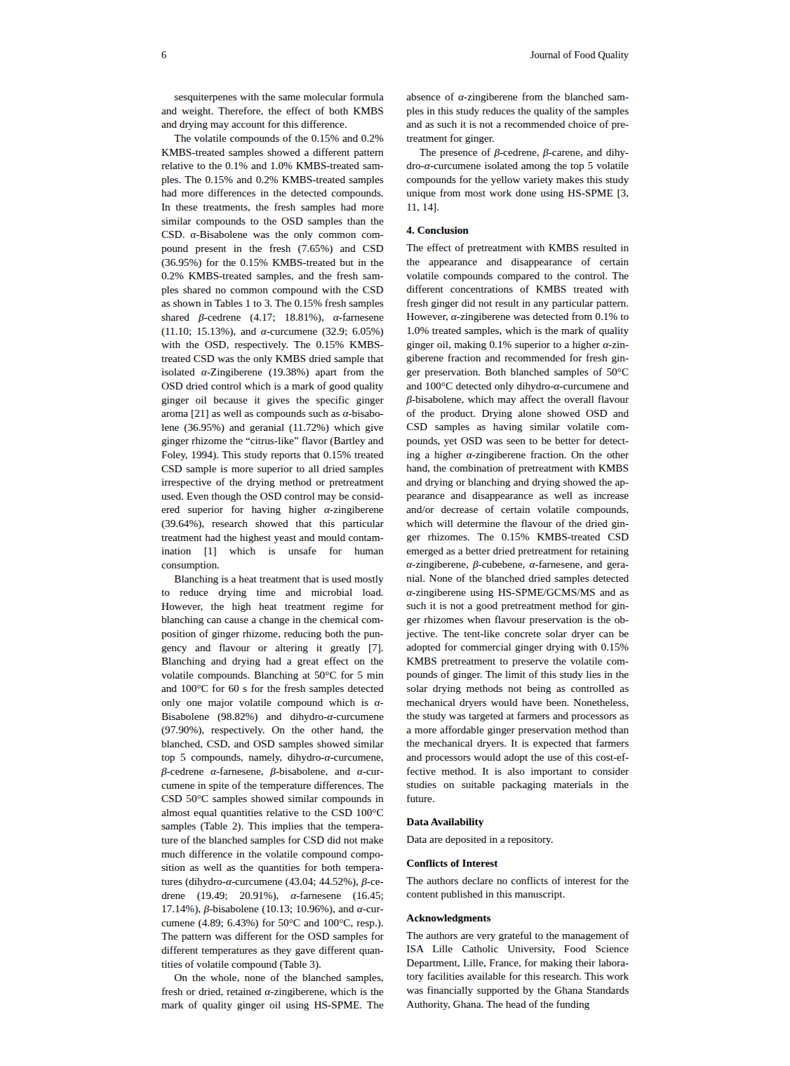6 Journal of Food Quality
sesquiterpenes with the same molecular formula and weight. Therefore, the effect of both KMBS and drying may account for this difference.
The volatile compounds of the 0.15% and 0.2% KMBS-treated samples showed a different pattern relative to the 0.1% and 1.0% KMBS-treated samples. The 0.15% and 0.2% KMBS-treated samples had more differences in the detected compounds. In these treatments, the fresh samples had more similar compounds to the OSD samples than the CSD. α-Bisabolene was the only common compound present in the fresh (7.65%) and CSD (36.95%) for the 0.15% KMBS-treated but in the 0.2% KMBS-treated samples, and the fresh samples shared no common compound with the CSD as shown in Tables 1 to 3. The 0.15% fresh samples shared β-cedrene (4.17; 18.81%), α-farnesene (11.10; 15.13%), and α-curcumene (32.9; 6.05%) with the OSD, respectively. The 0.15% KMBS-treated CSD was the only KMBS dried sample that isolated α-Zingiberene (19.38%) apart from the OSD dried control which is a mark of good quality ginger oil because it gives the specific ginger aroma [21] as well as compounds such as α-bisabolene (36.95%) and geranial (11.72%) which give ginger rhizome the “citrus-like” flavor (Bartley and Foley, 1994). This study reports that 0.15% treated CSD sample is more superior to all dried samples irrespective of the drying method or pretreatment used. Even though the OSD control may be considered superior for having higher α-zingiberene (39.64%), research showed that this particular treatment had the highest yeast and mould contamination [1] which is unsafe for human consumption.
Blanching is a heat treatment that is used mostly to reduce drying time and microbial load. However, the high heat treatment regime for blanching can cause a change in the chemical composition of ginger rhizome, reducing both the pungency and flavour or altering it greatly [7]. Blanching and drying had a great effect on the volatile compounds. Blanching at 50°C for 5 min and 100°C for 60 s for the fresh samples detected only one major volatile compound which is α-Bisabolene (98.82%) and dihydro-α-curcumene (97.90%), respectively. On the other hand, the blanched, CSD, and OSD samples showed similar top 5 compounds, namely, dihydro-α-curcumene, β-cedrene α-farnesene, β-bisabolene, and α-curcumene in spite of the temperature differences. The CSD 50°C samples showed similar compounds in almost equal quantities relative to the CSD 100°C samples (Table 2). This implies that the temperature of the blanched samples for CSD did not make much difference in the volatile compound composition as well as the quantities for both temperatures (dihydro-α-curcumene (43.04; 44.52%), β-cedrene (19.49; 20.91%), α-farnesene (16.45; 17.14%), β-bisabolene (10.13; 10.96%), and α-curcumene (4.89; 6.43%) for 50°C and 100°C, resp.). The pattern was different for the OSD samples for different temperatures as they gave different quantities of volatile compound (Table 3).
On the whole, none of the blanched samples, fresh or dried, retained α-zingiberene, which is the mark of quality ginger oil using HS-SPME. The absence of α-zingiberene from the blanched samples in this study reduces the quality of the samples and as such it is not a recommended choice of pretreatment for ginger.
The presence of β-cedrene, β-carene, and dihydro-α-curcumene isolated among the top 5 volatile compounds for the yellow variety makes this study unique from most work done using HS-SPME [3, 11, 14].
4. Conclusion
The effect of pretreatment with KMBS resulted in the appearance and disappearance of certain volatile compounds compared to the control. The different concentrations of KMBS treated with fresh ginger did not result in any particular pattern. However, α-zingiberene was detected from 0.1% to 1.0% treated samples, which is the mark of quality ginger oil, making 0.1% superior to a higher α-zingiberene fraction and recommended for fresh ginger preservation. Both blanched samples of 50°C and 100°C detected only dihydro-α-curcumene and β-bisabolene, which may affect the overall flavour of the product. Drying alone showed OSD and CSD samples as having similar volatile compounds, yet OSD was seen to be better for detecting a higher α-zingiberene fraction. On the other hand, the combination of pretreatment with KMBS and drying or blanching and drying showed the appearance and disappearance as well as increase and/or decrease of certain volatile compounds, which will determine the flavour of the dried ginger rhizomes. The 0.15% KMBS-treated CSD emerged as a better dried pretreatment for retaining α-zingiberene, β-cubebene, α-farnesene, and geranial. None of the blanched dried samples detected α-zingiberene using HS-SPME/GCMS/MS and as such it is not a good pretreatment method for ginger rhizomes when flavour preservation is the objective. The tent-like concrete solar dryer can be adopted for commercial ginger drying with 0.15% KMBS pretreatment to preserve the volatile compounds of ginger. The limit of this study lies in the solar drying methods not being as controlled as mechanical dryers would have been. Nonetheless, the study was targeted at farmers and processors as a more affordable ginger preservation method than the mechanical dryers. It is expected that farmers and processors would adopt the use of this cost-effective method. It is also important to consider studies on suitable packaging materials in the future.
Data Availability
Data are deposited in a repository.
Conflicts of Interest
The authors declare no conflicts of interest for the content published in this manuscript.
Acknowledgments
The authors are very grateful to the management of ISA Lille Catholic University, Food Science Department, Lille, France, for making their laboratory facilities available for this research. This work was financially supported by the Ghana Standards Authority, Ghana. The head of the funding